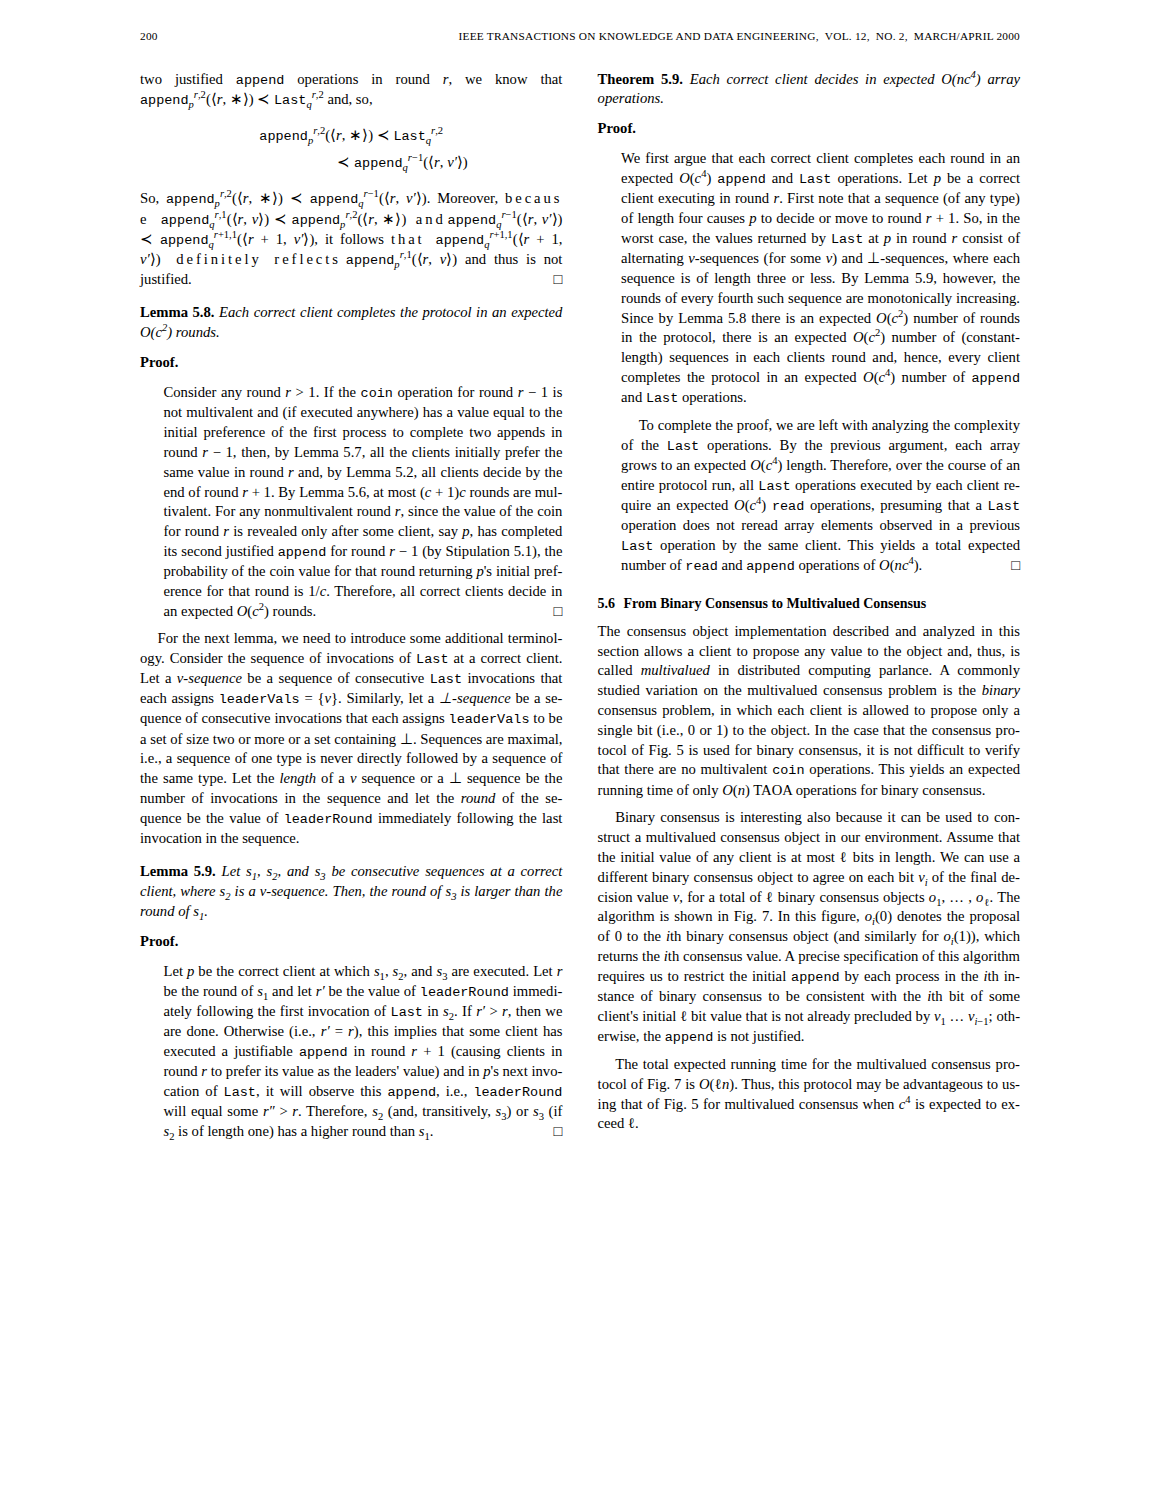200 IEEE Transactions on Knowledge and Data Engineering, Vol. 12, No. 2, March/April 2000
two justified append operations in round r, we know that appendpr,2(⟨r, ∗⟩) ≺ Lastqr,2 and, so,
appendpr,2(⟨r, ∗⟩) ≺ Lastqr,2 ≺ appendqr−1(⟨r, v′⟩)
So, appendpr,2(⟨r, ∗⟩) ≺ appendqr−1(⟨r, v′⟩). Moreover, b e c a u s e appendqr,1(⟨r, v⟩) ≺ appendpr,2(⟨r, ∗⟩) a n d appendqr−1(⟨r, v′⟩) ≺ appendqr+1,1(⟨r + 1, v′⟩), it follows t h a t appendqr+1,1(⟨r + 1, v′⟩) d e f i n i t e l y r e f l e c t s appendpr,1(⟨r, v⟩) and thus is not justified.
Lemma 5.8. Each correct client completes the protocol in an expected O(c2) rounds.
Proof.
Consider any round r > 1. If the coin operation for round r − 1 is not multivalent and (if executed anywhere) has a value equal to the initial preference of the first process to complete two appends in round r − 1, then, by Lemma 5.7, all the clients initially prefer the same value in round r and, by Lemma 5.2, all clients decide by the end of round r + 1. By Lemma 5.6, at most (c + 1)c rounds are multivalent. For any nonmultivalent round r, since the value of the coin for round r is revealed only after some client, say p, has completed its second justified append for round r − 1 (by Stipulation 5.1), the probability of the coin value for that round returning p's initial preference for that round is 1/c. Therefore, all correct clients decide in an expected O(c2) rounds.
For the next lemma, we need to introduce some additional terminology. Consider the sequence of invocations of Last at a correct client. Let a v-sequence be a sequence of consecutive Last invocations that each assigns leaderVals = {v}. Similarly, let a ⊥-sequence be a sequence of consecutive invocations that each assigns leaderVals to be a set of size two or more or a set containing ⊥. Sequences are maximal, i.e., a sequence of one type is never directly followed by a sequence of the same type. Let the length of a v sequence or a ⊥ sequence be the number of invocations in the sequence and let the round of the sequence be the value of leaderRound immediately following the last invocation in the sequence.
Lemma 5.9. Let s1, s2, and s3 be consecutive sequences at a correct client, where s2 is a v-sequence. Then, the round of s3 is larger than the round of s1.
Proof.
Let p be the correct client at which s1, s2, and s3 are executed. Let r be the round of s1 and let r′ be the value of leaderRound immediately following the first invocation of Last in s2. If r′ > r, then we are done. Otherwise (i.e., r′ = r), this implies that some client has executed a justifiable append in round r + 1 (causing clients in round r to prefer its value as the leaders' value) and in p's next invocation of Last, it will observe this append, i.e., leaderRound will equal some r″ > r. Therefore, s2 (and, transitively, s3) or s3 (if s2 is of length one) has a higher round than s1.
Theorem 5.9. Each correct client decides in expected O(nc4) array operations.
Proof.
We first argue that each correct client completes each round in an expected O(c4) append and Last operations. Let p be a correct client executing in round r. First note that a sequence (of any type) of length four causes p to decide or move to round r + 1. So, in the worst case, the values returned by Last at p in round r consist of alternating v-sequences (for some v) and ⊥-sequences, where each sequence is of length three or less. By Lemma 5.9, however, the rounds of every fourth such sequence are monotonically increasing. Since by Lemma 5.8 there is an expected O(c2) number of rounds in the protocol, there is an expected O(c2) number of (constant-length) sequences in each clients round and, hence, every client completes the protocol in an expected O(c4) number of append and Last operations.
To complete the proof, we are left with analyzing the complexity of the Last operations. By the previous argument, each array grows to an expected O(c4) length. Therefore, over the course of an entire protocol run, all Last operations executed by each client require an expected O(c4) read operations, presuming that a Last operation does not reread array elements observed in a previous Last operation by the same client. This yields a total expected number of read and append operations of O(nc4).
5.6 From Binary Consensus to Multivalued Consensus
The consensus object implementation described and analyzed in this section allows a client to propose any value to the object and, thus, is called multivalued in distributed computing parlance. A commonly studied variation on the multivalued consensus problem is the binary consensus problem, in which each client is allowed to propose only a single bit (i.e., 0 or 1) to the object. In the case that the consensus protocol of Fig. 5 is used for binary consensus, it is not difficult to verify that there are no multivalent coin operations. This yields an expected running time of only O(n) TAOA operations for binary consensus.
Binary consensus is interesting also because it can be used to construct a multivalued consensus object in our environment. Assume that the initial value of any client is at most ℓ bits in length. We can use a different binary consensus object to agree on each bit vi of the final decision value v, for a total of ℓ binary consensus objects o1, … , oℓ. The algorithm is shown in Fig. 7. In this figure, oi(0) denotes the proposal of 0 to the ith binary consensus object (and similarly for oi(1)), which returns the ith consensus value. A precise specification of this algorithm requires us to restrict the initial append by each process in the ith instance of binary consensus to be consistent with the ith bit of some client's initial ℓ bit value that is not already precluded by v1 … vi−1; otherwise, the append is not justified.
The total expected running time for the multivalued consensus protocol of Fig. 7 is O(ℓn). Thus, this protocol may be advantageous to using that of Fig. 5 for multivalued consensus when c4 is expected to exceed ℓ.